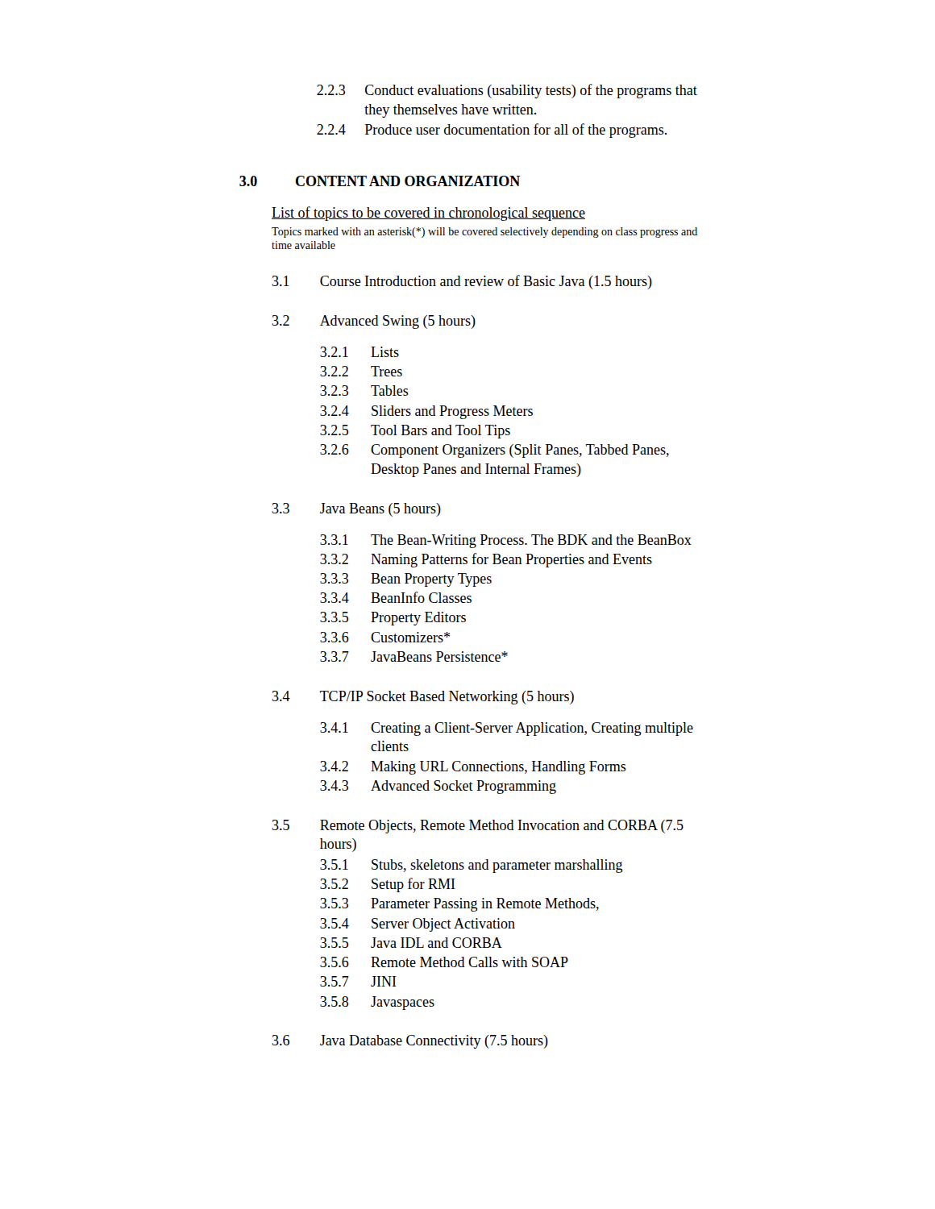2.2.3 Conduct evaluations (usability tests) of the programs that they themselves have written.
2.2.4 Produce user documentation for all of the programs.
3.0 CONTENT AND ORGANIZATION
List of topics to be covered in chronological sequence
Topics marked with an asterisk(*) will be covered selectively depending on class progress and time available
3.1 Course Introduction and review of Basic Java (1.5 hours)
3.2 Advanced Swing (5 hours)
3.2.1 Lists
3.2.2 Trees
3.2.3 Tables
3.2.4 Sliders and Progress Meters
3.2.5 Tool Bars and Tool Tips
3.2.6 Component Organizers (Split Panes, Tabbed Panes, Desktop Panes and Internal Frames)
3.3 Java Beans (5 hours)
3.3.1 The Bean-Writing Process. The BDK and the BeanBox
3.3.2 Naming Patterns for Bean Properties and Events
3.3.3 Bean Property Types
3.3.4 BeanInfo Classes
3.3.5 Property Editors
3.3.6 Customizers*
3.3.7 JavaBeans Persistence*
3.4 TCP/IP Socket Based Networking (5 hours)
3.4.1 Creating a Client-Server Application, Creating multiple clients
3.4.2 Making URL Connections, Handling Forms
3.4.3 Advanced Socket Programming
3.5 Remote Objects, Remote Method Invocation and CORBA (7.5 hours)
3.5.1 Stubs, skeletons and parameter marshalling
3.5.2 Setup for RMI
3.5.3 Parameter Passing in Remote Methods,
3.5.4 Server Object Activation
3.5.5 Java IDL and CORBA
3.5.6 Remote Method Calls with SOAP
3.5.7 JINI
3.5.8 Javaspaces
3.6 Java Database Connectivity (7.5 hours)